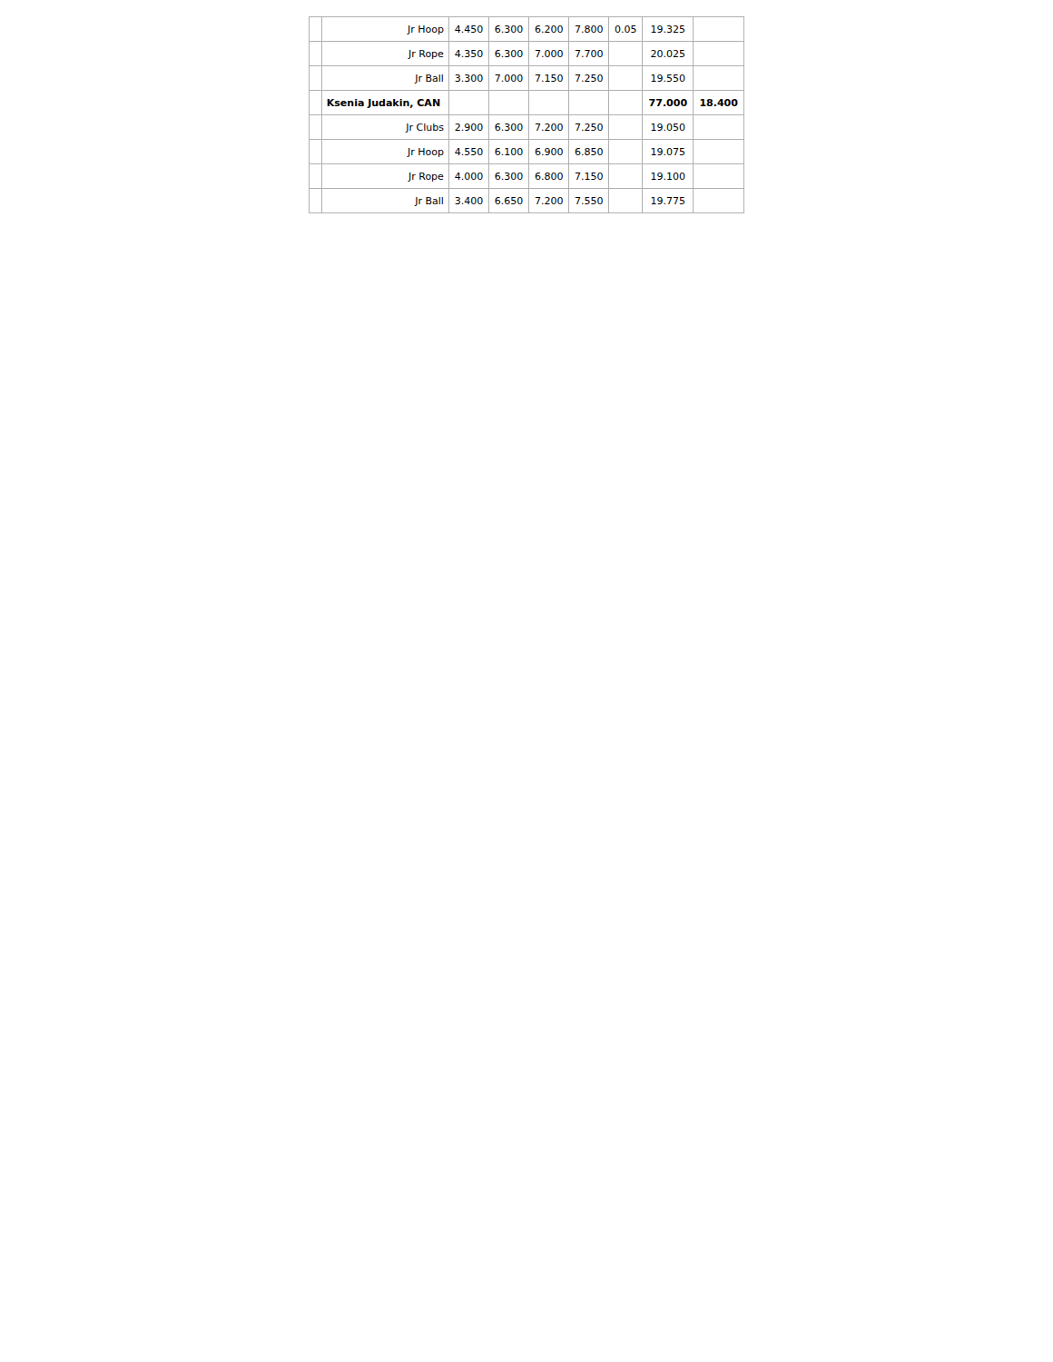| | Jr Hoop | 4.450 | 6.300 | 6.200 | 7.800 | 0.05 | 19.325 | |
| | Jr Rope | 4.350 | 6.300 | 7.000 | 7.700 | | 20.025 | |
| | Jr Ball | 3.300 | 7.000 | 7.150 | 7.250 | | 19.550 | |
| | Ksenia Judakin, CAN | | | | | | 77.000 | 18.400 |
| | Jr Clubs | 2.900 | 6.300 | 7.200 | 7.250 | | 19.050 | |
| | Jr Hoop | 4.550 | 6.100 | 6.900 | 6.850 | | 19.075 | |
| | Jr Rope | 4.000 | 6.300 | 6.800 | 7.150 | | 19.100 | |
| | Jr Ball | 3.400 | 6.650 | 7.200 | 7.550 | | 19.775 | |